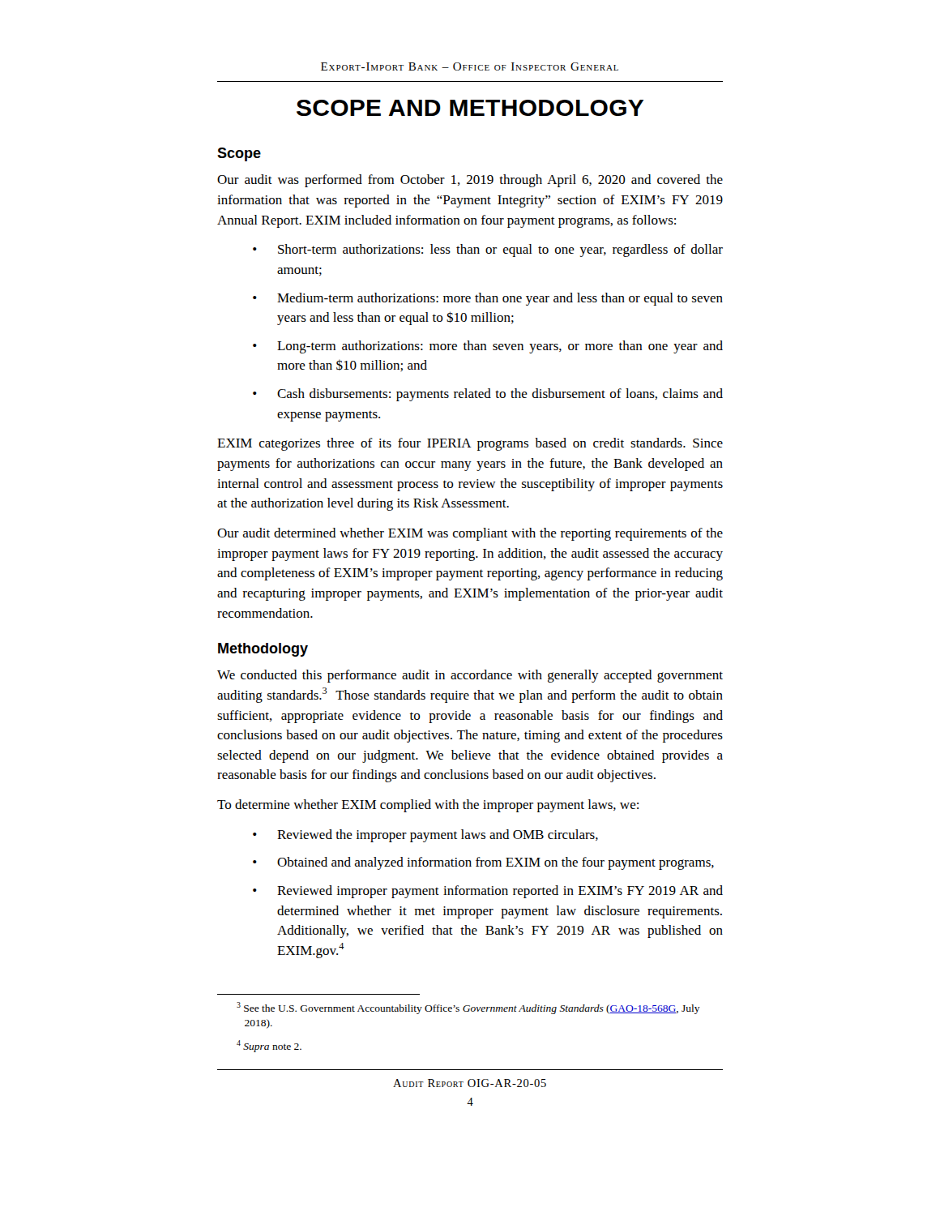Export-Import Bank – Office of Inspector General
SCOPE AND METHODOLOGY
Scope
Our audit was performed from October 1, 2019 through April 6, 2020 and covered the information that was reported in the “Payment Integrity” section of EXIM’s FY 2019 Annual Report. EXIM included information on four payment programs, as follows:
Short-term authorizations: less than or equal to one year, regardless of dollar amount;
Medium-term authorizations: more than one year and less than or equal to seven years and less than or equal to $10 million;
Long-term authorizations: more than seven years, or more than one year and more than $10 million; and
Cash disbursements: payments related to the disbursement of loans, claims and expense payments.
EXIM categorizes three of its four IPERIA programs based on credit standards. Since payments for authorizations can occur many years in the future, the Bank developed an internal control and assessment process to review the susceptibility of improper payments at the authorization level during its Risk Assessment.
Our audit determined whether EXIM was compliant with the reporting requirements of the improper payment laws for FY 2019 reporting. In addition, the audit assessed the accuracy and completeness of EXIM’s improper payment reporting, agency performance in reducing and recapturing improper payments, and EXIM’s implementation of the prior-year audit recommendation.
Methodology
We conducted this performance audit in accordance with generally accepted government auditing standards.3 Those standards require that we plan and perform the audit to obtain sufficient, appropriate evidence to provide a reasonable basis for our findings and conclusions based on our audit objectives. The nature, timing and extent of the procedures selected depend on our judgment. We believe that the evidence obtained provides a reasonable basis for our findings and conclusions based on our audit objectives.
To determine whether EXIM complied with the improper payment laws, we:
Reviewed the improper payment laws and OMB circulars,
Obtained and analyzed information from EXIM on the four payment programs,
Reviewed improper payment information reported in EXIM’s FY 2019 AR and determined whether it met improper payment law disclosure requirements. Additionally, we verified that the Bank’s FY 2019 AR was published on EXIM.gov.4
3 See the U.S. Government Accountability Office’s Government Auditing Standards (GAO-18-568G, July 2018).
4 Supra note 2.
Audit Report OIG-AR-20-05
4